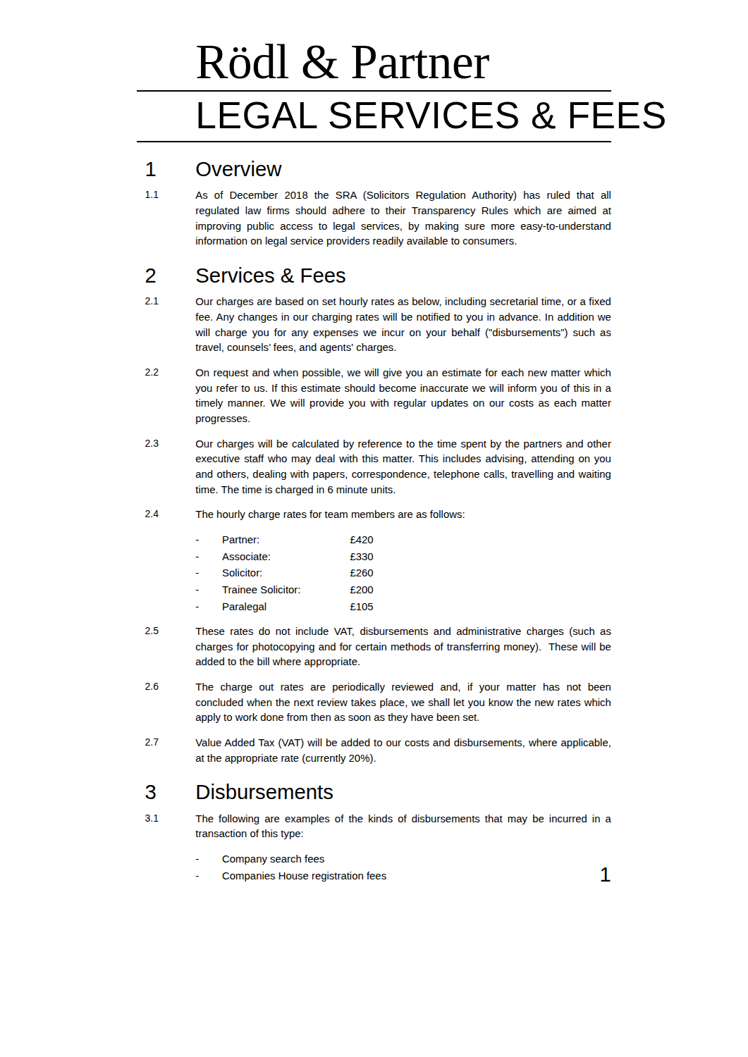Rödl & Partner
LEGAL SERVICES & FEES
1 Overview
1.1 As of December 2018 the SRA (Solicitors Regulation Authority) has ruled that all regulated law firms should adhere to their Transparency Rules which are aimed at improving public access to legal services, by making sure more easy-to-understand information on legal service providers readily available to consumers.
2 Services & Fees
2.1 Our charges are based on set hourly rates as below, including secretarial time, or a fixed fee. Any changes in our charging rates will be notified to you in advance. In addition we will charge you for any expenses we incur on your behalf ("disbursements") such as travel, counsels’ fees, and agents' charges.
2.2 On request and when possible, we will give you an estimate for each new matter which you refer to us. If this estimate should become inaccurate we will inform you of this in a timely manner. We will provide you with regular updates on our costs as each matter progresses.
2.3 Our charges will be calculated by reference to the time spent by the partners and other executive staff who may deal with this matter. This includes advising, attending on you and others, dealing with papers, correspondence, telephone calls, travelling and waiting time. The time is charged in 6 minute units.
2.4 The hourly charge rates for team members are as follows:
-Partner:£420
-Associate:£330
-Solicitor:£260
-Trainee Solicitor:£200
-Paralegal£105
2.5 These rates do not include VAT, disbursements and administrative charges (such as charges for photocopying and for certain methods of transferring money). These will be added to the bill where appropriate.
2.6 The charge out rates are periodically reviewed and, if your matter has not been concluded when the next review takes place, we shall let you know the new rates which apply to work done from then as soon as they have been set.
2.7 Value Added Tax (VAT) will be added to our costs and disbursements, where applicable, at the appropriate rate (currently 20%).
3 Disbursements
3.1 The following are examples of the kinds of disbursements that may be incurred in a transaction of this type:
-Company search fees
-Companies House registration fees
1